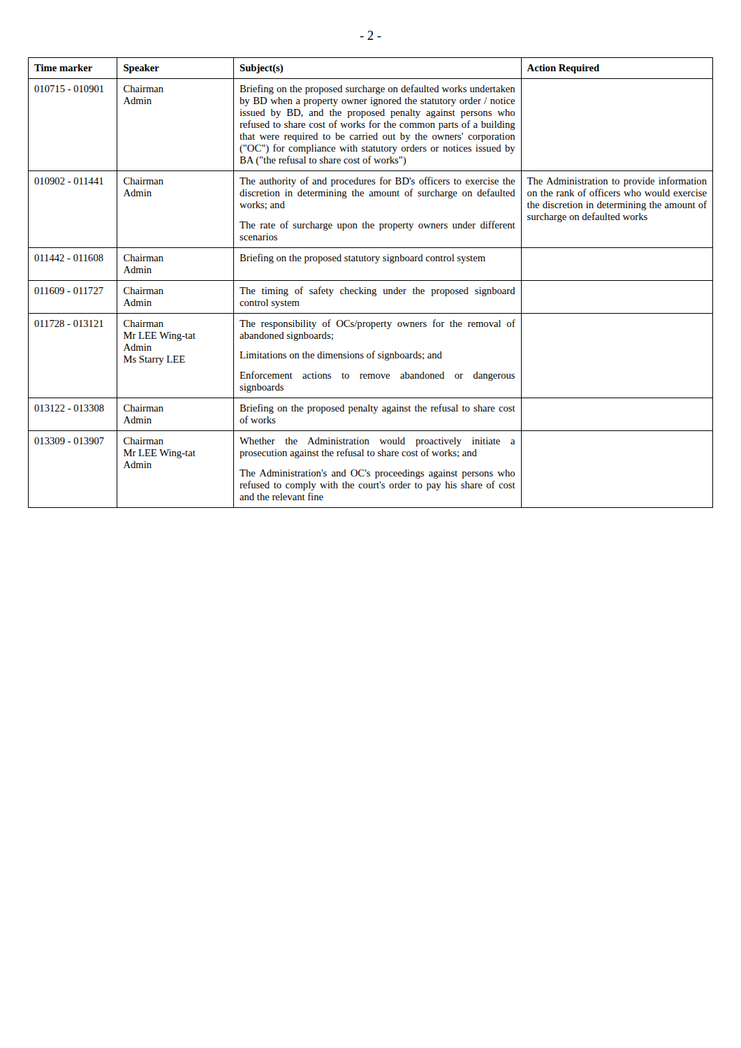- 2 -
| Time marker | Speaker | Subject(s) | Action Required |
| --- | --- | --- | --- |
| 010715 - 010901 | Chairman Admin | Briefing on the proposed surcharge on defaulted works undertaken by BD when a property owner ignored the statutory order / notice issued by BD, and the proposed penalty against persons who refused to share cost of works for the common parts of a building that were required to be carried out by the owners' corporation ("OC") for compliance with statutory orders or notices issued by BA ("the refusal to share cost of works") | |
| 010902 - 011441 | Chairman Admin | The authority of and procedures for BD's officers to exercise the discretion in determining the amount of surcharge on defaulted works; and The rate of surcharge upon the property owners under different scenarios | The Administration to provide information on the rank of officers who would exercise the discretion in determining the amount of surcharge on defaulted works |
| 011442 - 011608 | Chairman Admin | Briefing on the proposed statutory signboard control system | |
| 011609 - 011727 | Chairman Admin | The timing of safety checking under the proposed signboard control system | |
| 011728 - 013121 | Chairman Mr LEE Wing-tat Admin Ms Starry LEE | The responsibility of OCs/property owners for the removal of abandoned signboards; Limitations on the dimensions of signboards; and Enforcement actions to remove abandoned or dangerous signboards | |
| 013122 - 013308 | Chairman Admin | Briefing on the proposed penalty against the refusal to share cost of works | |
| 013309 - 013907 | Chairman Mr LEE Wing-tat Admin | Whether the Administration would proactively initiate a prosecution against the refusal to share cost of works; and The Administration's and OC's proceedings against persons who refused to comply with the court's order to pay his share of cost and the relevant fine | |